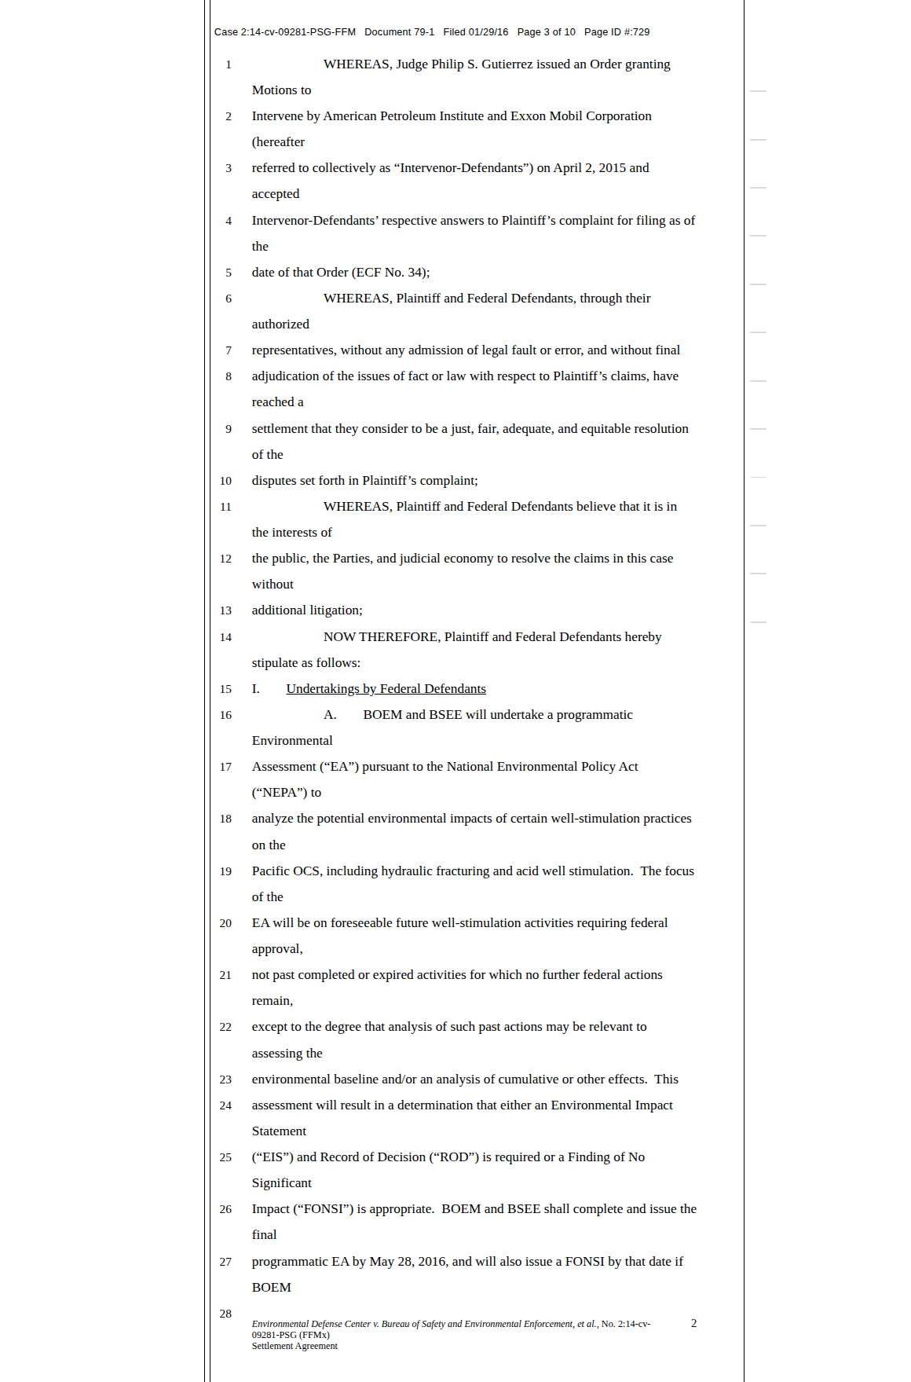Case 2:14-cv-09281-PSG-FFM Document 79-1 Filed 01/29/16 Page 3 of 10 Page ID #:729
WHEREAS, Judge Philip S. Gutierrez issued an Order granting Motions to
Intervene by American Petroleum Institute and Exxon Mobil Corporation (hereafter
referred to collectively as “Intervenor-Defendants”) on April 2, 2015 and accepted
Intervenor-Defendants’ respective answers to Plaintiff’s complaint for filing as of the
date of that Order (ECF No. 34);
WHEREAS, Plaintiff and Federal Defendants, through their authorized
representatives, without any admission of legal fault or error, and without final
adjudication of the issues of fact or law with respect to Plaintiff’s claims, have reached a
settlement that they consider to be a just, fair, adequate, and equitable resolution of the
disputes set forth in Plaintiff’s complaint;
WHEREAS, Plaintiff and Federal Defendants believe that it is in the interests of
the public, the Parties, and judicial economy to resolve the claims in this case without
additional litigation;
NOW THEREFORE, Plaintiff and Federal Defendants hereby stipulate as follows:
I. Undertakings by Federal Defendants
A. BOEM and BSEE will undertake a programmatic Environmental
Assessment (“EA”) pursuant to the National Environmental Policy Act (“NEPA”) to
analyze the potential environmental impacts of certain well-stimulation practices on the
Pacific OCS, including hydraulic fracturing and acid well stimulation. The focus of the
EA will be on foreseeable future well-stimulation activities requiring federal approval,
not past completed or expired activities for which no further federal actions remain,
except to the degree that analysis of such past actions may be relevant to assessing the
environmental baseline and/or an analysis of cumulative or other effects. This
assessment will result in a determination that either an Environmental Impact Statement
(“EIS”) and Record of Decision (“ROD”) is required or a Finding of No Significant
Impact (“FONSI”) is appropriate. BOEM and BSEE shall complete and issue the final
programmatic EA by May 28, 2016, and will also issue a FONSI by that date if BOEM
Environmental Defense Center v. Bureau of Safety and Environmental Enforcement, et al., No. 2:14-cv-09281-PSG (FFMx)
Settlement Agreement
2